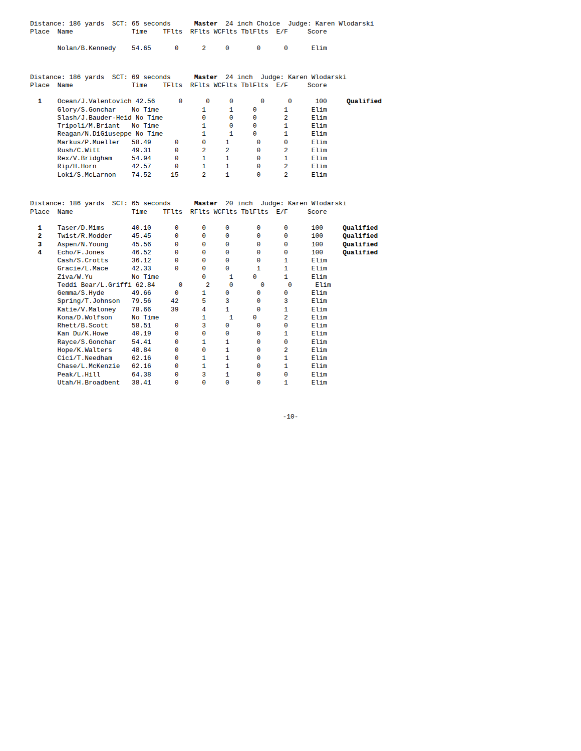Distance: 186 yards  SCT: 65 seconds      Master  24 inch Choice  Judge: Karen Wlodarski
Place  Name               Time    TFlts  RFlts WCFlts TblFlts  E/F     Score

       Nolan/B.Kennedy    54.65      0      2     0       0      0      Elim
Distance: 186 yards  SCT: 69 seconds      Master  24 inch  Judge: Karen Wlodarski
Place  Name               Time    TFlts  RFlts WCFlts TblFlts  E/F     Score

  1    Ocean/J.Valentovich 42.56      0      0     0       0      0      100     Qualified
       Glory/S.Gonchar    No Time           1      1     0       1      Elim
       Slash/J.Bauder-Heid No Time          0      0     0       2      Elim
       Tripoli/M.Briant   No Time           1      0     0       1      Elim
       Reagan/N.DiGiuseppe No Time          1      1     0       1      Elim
       Markus/P.Mueller   58.49      0      0     1       0      0      Elim
       Rush/C.Witt        49.31      0      2     2       0      2      Elim
       Rex/V.Bridgham     54.94      0      1     1       0      1      Elim
       Rip/H.Horn         42.57      0      1     1       0      2      Elim
       Loki/S.McLarnon    74.52     15      2     1       0      2      Elim
Distance: 186 yards  SCT: 65 seconds      Master  20 inch  Judge: Karen Wlodarski
Place  Name               Time    TFlts  RFlts WCFlts TblFlts  E/F     Score

  1    Taser/D.Mims       40.10      0      0     0       0      0      100     Qualified
  2    Twist/R.Modder     45.45      0      0     0       0      0      100     Qualified
  3    Aspen/N.Young      45.56      0      0     0       0      0      100     Qualified
  4    Echo/F.Jones       46.52      0      0     0       0      0      100     Qualified
       Cash/S.Crotts      36.12      0      0     0       0      1      Elim
       Gracie/L.Mace      42.33      0      0     0       1      1      Elim
       Ziva/W.Yu          No Time           0      1     0       1      Elim
       Teddi Bear/L.Griffi 62.84      0      2     0       0      0      Elim
       Gemma/S.Hyde       49.66      0      1     0       0      0      Elim
       Spring/T.Johnson   79.56     42      5     3       0      3      Elim
       Katie/V.Maloney    78.66     39      4     1       0      1      Elim
       Kona/D.Wolfson     No Time           1      1     0       2      Elim
       Rhett/B.Scott      58.51      0      3     0       0      0      Elim
       Kan Du/K.Howe      40.19      0      0     0       0      1      Elim
       Rayce/S.Gonchar    54.41      0      1     1       0      0      Elim
       Hope/K.Walters     48.84      0      0     1       0      2      Elim
       Cici/T.Needham     62.16      0      1     1       0      1      Elim
       Chase/L.McKenzie   62.16      0      1     1       0      1      Elim
       Peak/L.Hill        64.38      0      3     1       0      0      Elim
       Utah/H.Broadbent   38.41      0      0     0       0      1      Elim
-10-